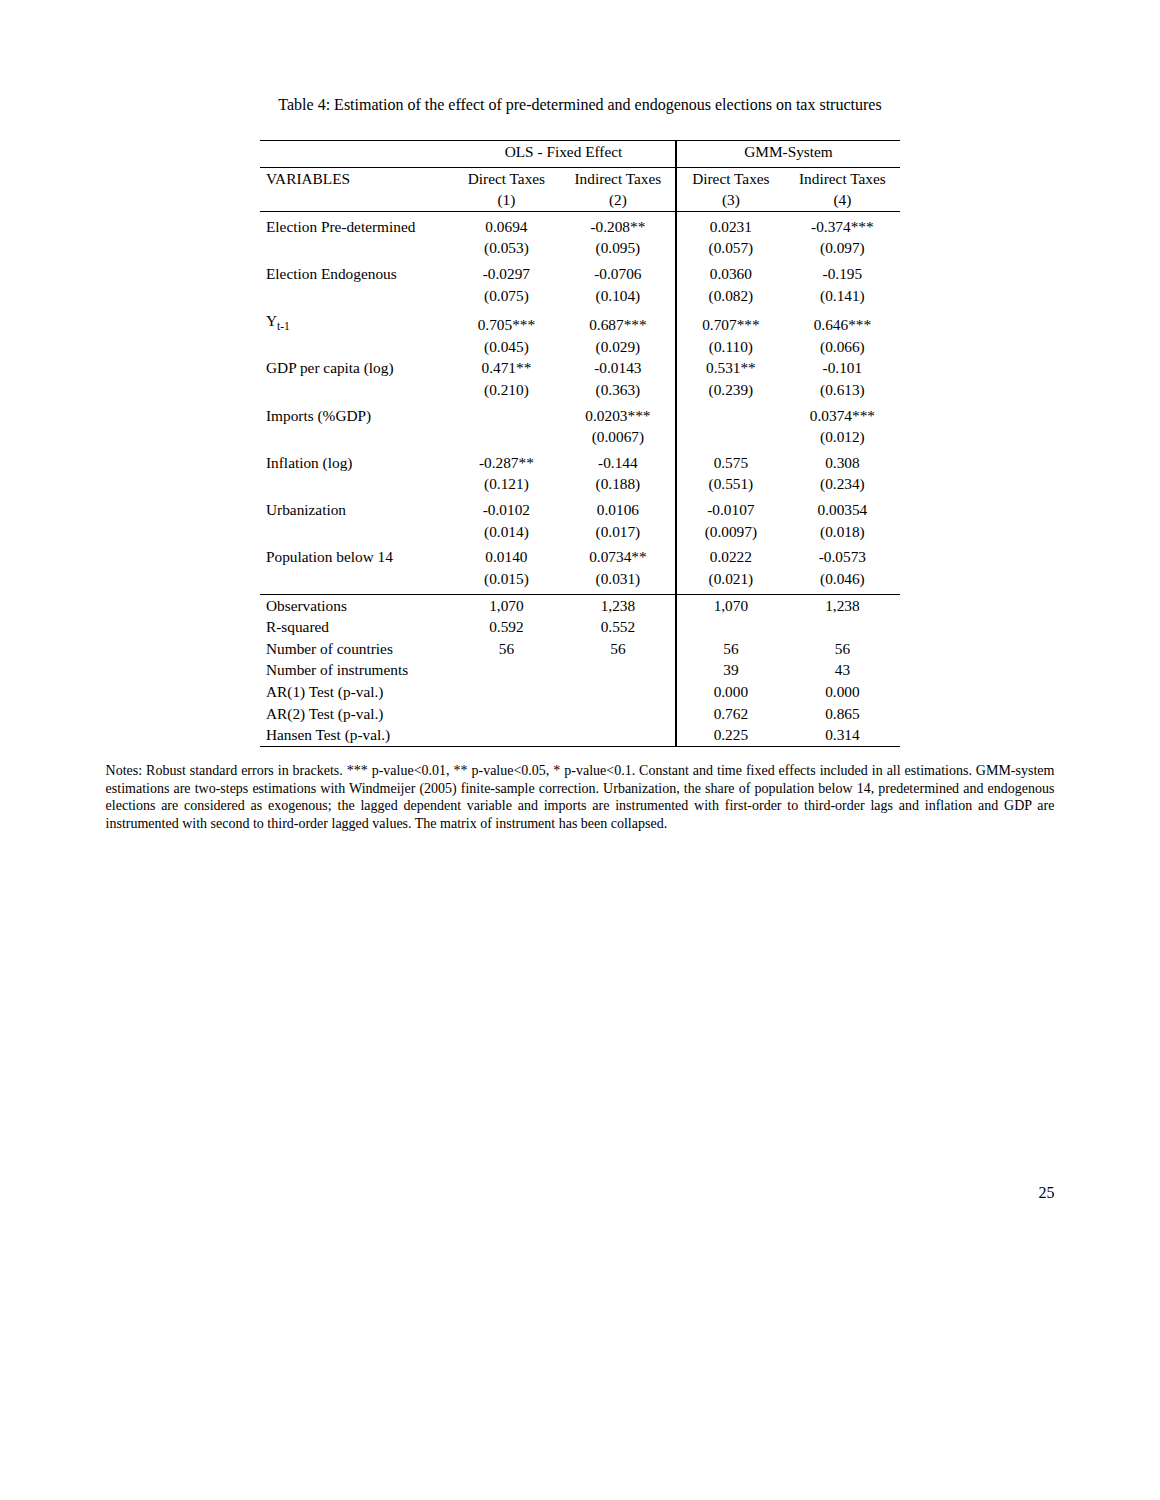Table 4: Estimation of the effect of pre-determined and endogenous elections on tax structures
| | OLS - Fixed Effect | GMM-System |
| VARIABLES | Direct Taxes | Indirect Taxes | Direct Taxes | Indirect Taxes |
| | (1) | (2) | (3) | (4) |
| Election Pre-determined | 0.0694 | -0.208** | 0.0231 | -0.374*** |
| | (0.053) | (0.095) | (0.057) | (0.097) |
| Election Endogenous | -0.0297 | -0.0706 | 0.0360 | -0.195 |
| | (0.075) | (0.104) | (0.082) | (0.141) |
| Y t-1 | 0.705*** | 0.687*** | 0.707*** | 0.646*** |
| | (0.045) | (0.029) | (0.110) | (0.066) |
| GDP per capita (log) | 0.471** | -0.0143 | 0.531** | -0.101 |
| | (0.210) | (0.363) | (0.239) | (0.613) |
| Imports (%GDP) | | 0.0203*** | | 0.0374*** |
| | | (0.0067) | | (0.012) |
| Inflation (log) | -0.287** | -0.144 | 0.575 | 0.308 |
| | (0.121) | (0.188) | (0.551) | (0.234) |
| Urbanization | -0.0102 | 0.0106 | -0.0107 | 0.00354 |
| | (0.014) | (0.017) | (0.0097) | (0.018) |
| Population below 14 | 0.0140 | 0.0734** | 0.0222 | -0.0573 |
| | (0.015) | (0.031) | (0.021) | (0.046) |
| Observations | 1,070 | 1,238 | 1,070 | 1,238 |
| R-squared | 0.592 | 0.552 | | |
| Number of countries | 56 | 56 | 56 | 56 |
| Number of instruments | | | 39 | 43 |
| AR(1) Test (p-val.) | | | 0.000 | 0.000 |
| AR(2) Test (p-val.) | | | 0.762 | 0.865 |
| Hansen Test (p-val.) | | | 0.225 | 0.314 |
Notes: Robust standard errors in brackets. *** p-value<0.01, ** p-value<0.05, * p-value<0.1. Constant and time fixed effects included in all estimations. GMM-system estimations are two-steps estimations with Windmeijer (2005) finite-sample correction. Urbanization, the share of population below 14, predetermined and endogenous elections are considered as exogenous; the lagged dependent variable and imports are instrumented with first-order to third-order lags and inflation and GDP are instrumented with second to third-order lagged values. The matrix of instrument has been collapsed.
25